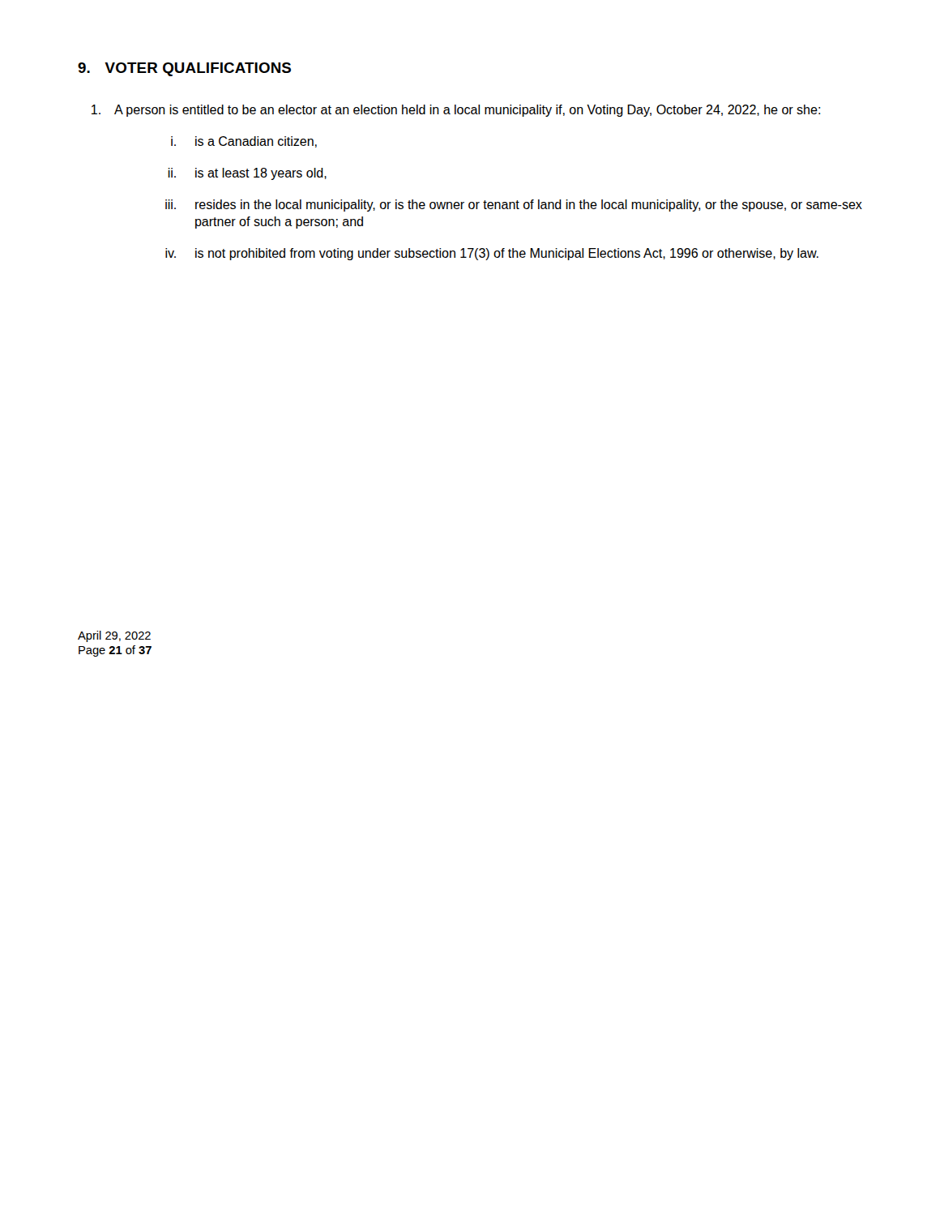9. VOTER QUALIFICATIONS
A person is entitled to be an elector at an election held in a local municipality if, on Voting Day, October 24, 2022, he or she:
is a Canadian citizen,
is at least 18 years old,
resides in the local municipality, or is the owner or tenant of land in the local municipality, or the spouse, or same-sex partner of such a person; and
is not prohibited from voting under subsection 17(3) of the Municipal Elections Act, 1996 or otherwise, by law.
April 29, 2022
Page 21 of 37